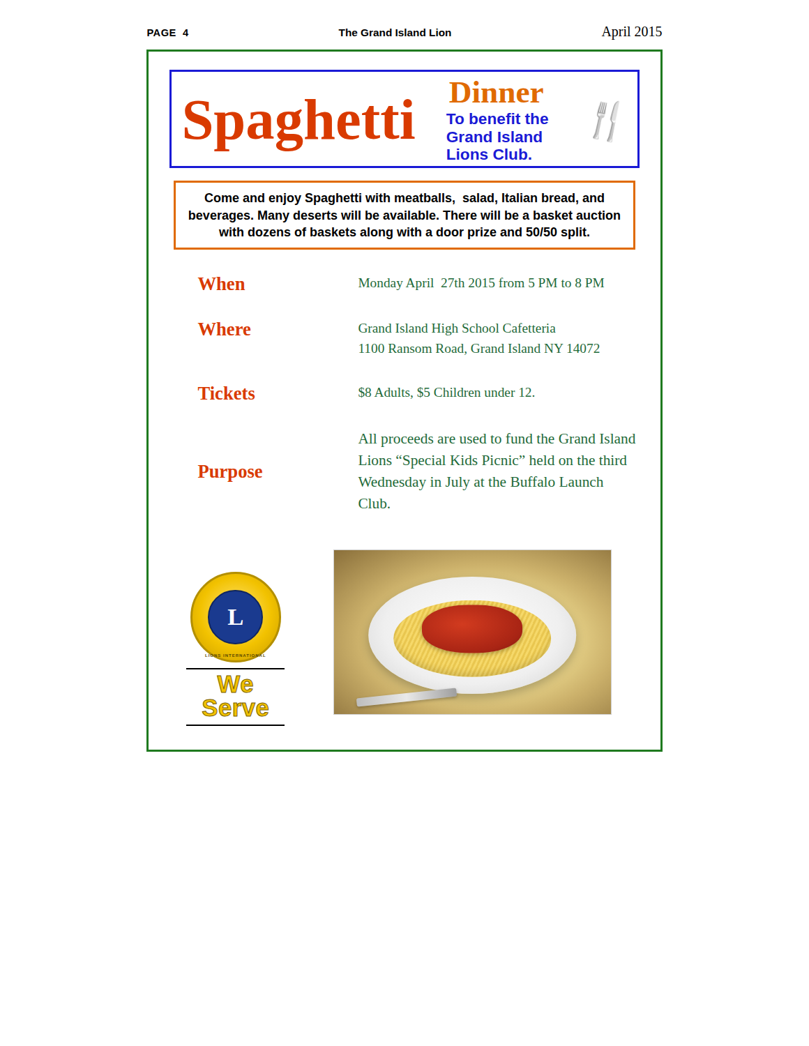PAGE 4
The Grand Island Lion
April 2015
Spaghetti
Dinner
To benefit the
Grand Island
Lions Club.
🍴
Come and enjoy Spaghetti with meatballs, salad, Italian bread, and beverages. Many deserts will be available. There will be a basket auction with dozens of baskets along with a door prize and 50/50 split.
When
Monday April 27th 2015 from 5 PM to 8 PM
Where
Grand Island High School Cafetteria
1100 Ransom Road, Grand Island NY 14072
Tickets
$8 Adults, $5 Children under 12.
Purpose
All proceeds are used to fund the Grand Island Lions “Special Kids Picnic” held on the third Wednesday in July at the Buffalo Launch Club.
L
LIONS INTERNATIONAL
We Serve
Spaghetti with meat sauce served on a dark plate.